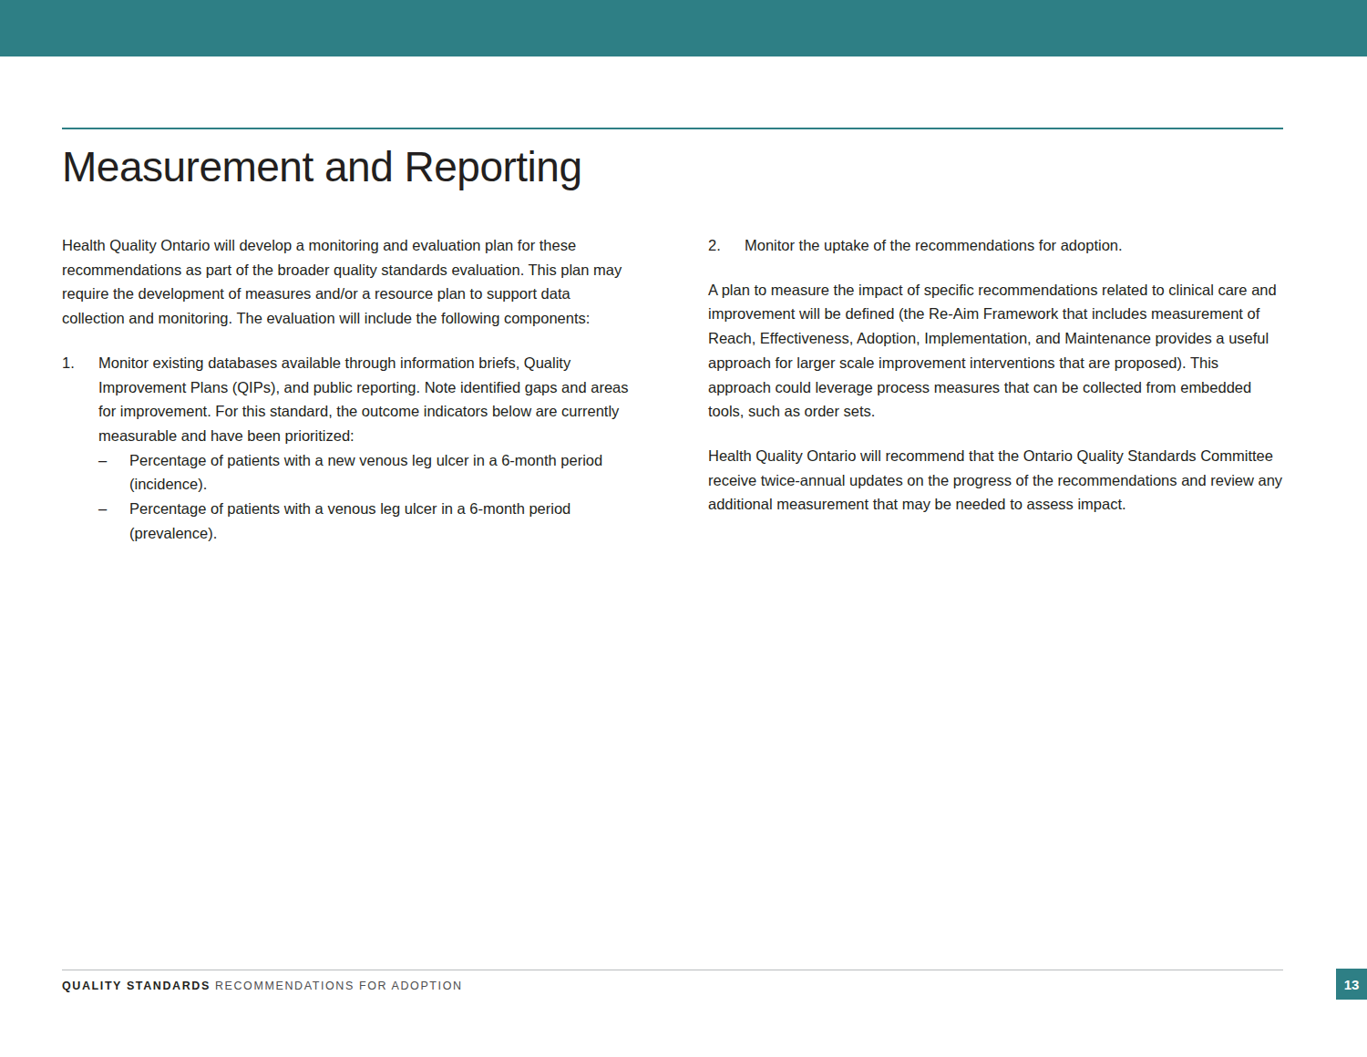Measurement and Reporting
Health Quality Ontario will develop a monitoring and evaluation plan for these recommendations as part of the broader quality standards evaluation. This plan may require the development of measures and/or a resource plan to support data collection and monitoring. The evaluation will include the following components:
Monitor existing databases available through information briefs, Quality Improvement Plans (QIPs), and public reporting. Note identified gaps and areas for improvement. For this standard, the outcome indicators below are currently measurable and have been prioritized:
Percentage of patients with a new venous leg ulcer in a 6-month period (incidence).
Percentage of patients with a venous leg ulcer in a 6-month period (prevalence).
Monitor the uptake of the recommendations for adoption.
A plan to measure the impact of specific recommendations related to clinical care and improvement will be defined (the Re-Aim Framework that includes measurement of Reach, Effectiveness, Adoption, Implementation, and Maintenance provides a useful approach for larger scale improvement interventions that are proposed). This approach could leverage process measures that can be collected from embedded tools, such as order sets.
Health Quality Ontario will recommend that the Ontario Quality Standards Committee receive twice-annual updates on the progress of the recommendations and review any additional measurement that may be needed to assess impact.
QUALITY STANDARDS RECOMMENDATIONS FOR ADOPTION
13